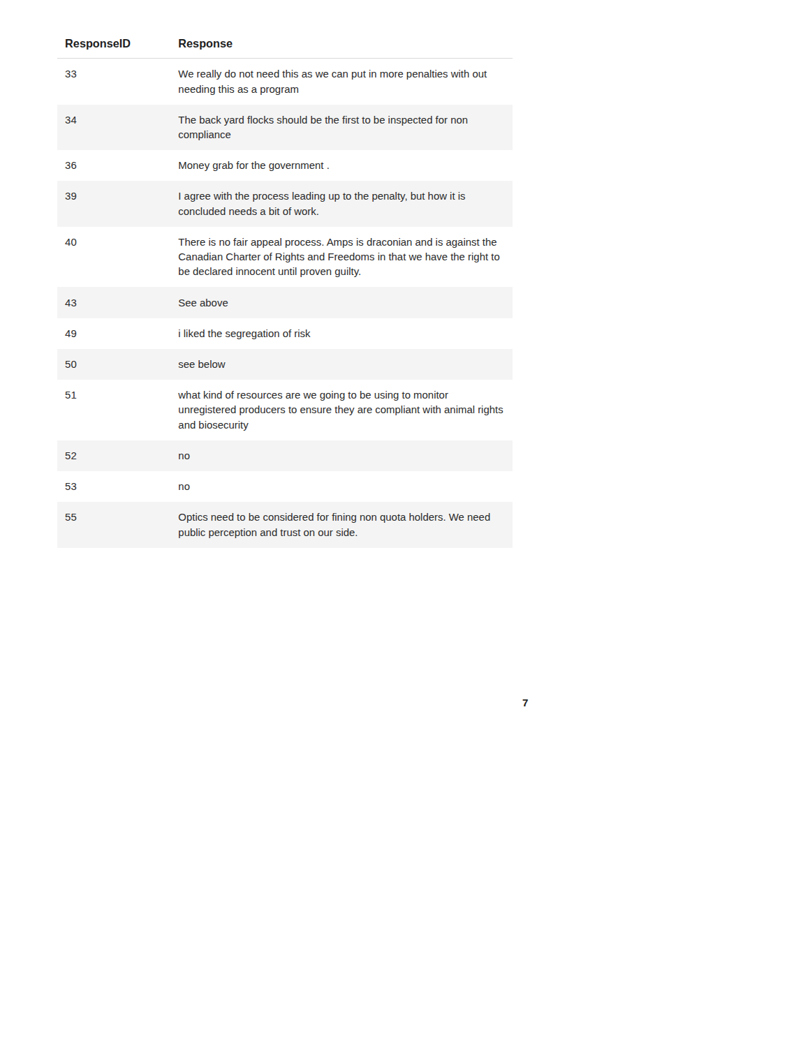| ResponseID | Response |
| --- | --- |
| 33 | We really do not need this as we can put in more penalties with out needing this as a program |
| 34 | The back yard flocks should be the first to be inspected for non compliance |
| 36 | Money grab for the government . |
| 39 | I agree with the process leading up to the penalty, but how it is concluded needs a bit of work. |
| 40 | There is no fair appeal process. Amps is draconian and is against the Canadian Charter of Rights and Freedoms in that we have the right to be declared innocent until proven guilty. |
| 43 | See above |
| 49 | i liked the segregation of risk |
| 50 | see below |
| 51 | what kind of resources are we going to be using to monitor unregistered producers to ensure they are compliant with animal rights and biosecurity |
| 52 | no |
| 53 | no |
| 55 | Optics need to be considered for fining non quota holders. We need public perception and trust on our side. |
7